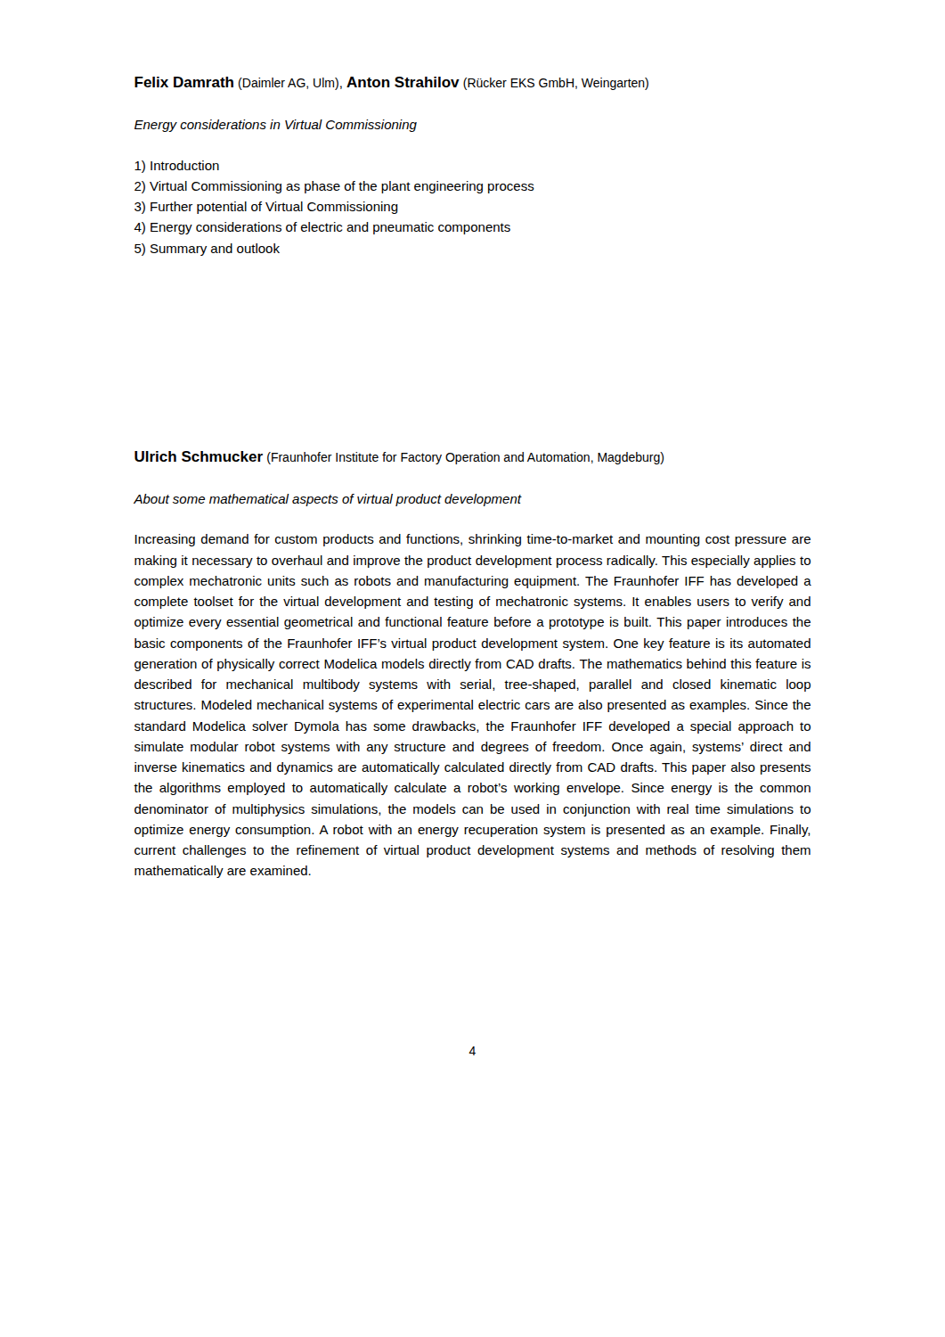Felix Damrath (Daimler AG, Ulm), Anton Strahilov (Rücker EKS GmbH, Weingarten)
Energy considerations in Virtual Commissioning
1) Introduction
2) Virtual Commissioning as phase of the plant engineering process
3) Further potential of Virtual Commissioning
4) Energy considerations of electric and pneumatic components
5) Summary and outlook
Ulrich Schmucker (Fraunhofer Institute for Factory Operation and Automation, Magdeburg)
About some mathematical aspects of virtual product development
Increasing demand for custom products and functions, shrinking time-to-market and mounting cost pressure are making it necessary to overhaul and improve the product development process radically. This especially applies to complex mechatronic units such as robots and manufacturing equipment. The Fraunhofer IFF has developed a complete toolset for the virtual development and testing of mechatronic systems. It enables users to verify and optimize every essential geometrical and functional feature before a prototype is built. This paper introduces the basic components of the Fraunhofer IFF’s virtual product development system. One key feature is its automated generation of physically correct Modelica models directly from CAD drafts. The mathematics behind this feature is described for mechanical multibody systems with serial, tree-shaped, parallel and closed kinematic loop structures. Modeled mechanical systems of experimental electric cars are also presented as examples. Since the standard Modelica solver Dymola has some drawbacks, the Fraunhofer IFF developed a special approach to simulate modular robot systems with any structure and degrees of freedom. Once again, systems’ direct and inverse kinematics and dynamics are automatically calculated directly from CAD drafts. This paper also presents the algorithms employed to automatically calculate a robot’s working envelope. Since energy is the common denominator of multiphysics simulations, the models can be used in conjunction with real time simulations to optimize energy consumption. A robot with an energy recuperation system is presented as an example. Finally, current challenges to the refinement of virtual product development systems and methods of resolving them mathematically are examined.
4